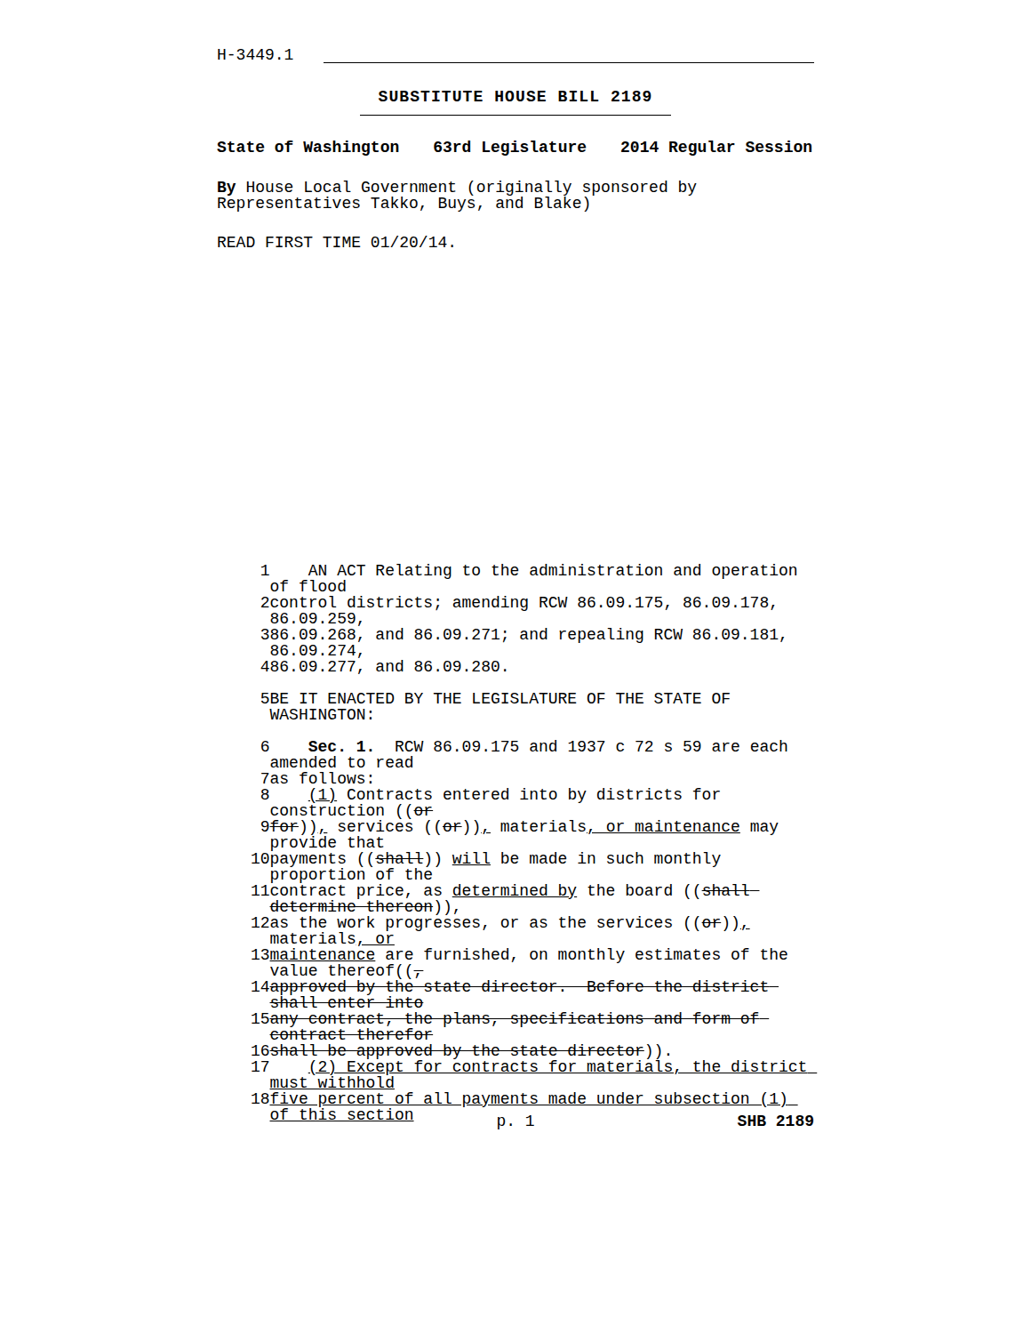H-3449.1
SUBSTITUTE HOUSE BILL 2189
State of Washington 63rd Legislature 2014 Regular Session
By House Local Government (originally sponsored by Representatives Takko, Buys, and Blake)
READ FIRST TIME 01/20/14.
| 1 | AN ACT Relating to the administration and operation of flood |
| 2 | control districts; amending RCW 86.09.175, 86.09.178, 86.09.259, |
| 3 | 86.09.268, and 86.09.271; and repealing RCW 86.09.181, 86.09.274, |
| 4 | 86.09.277, and 86.09.280. |
| 5 | BE IT ENACTED BY THE LEGISLATURE OF THE STATE OF WASHINGTON: |
| 6 | Sec. 1. RCW 86.09.175 and 1937 c 72 s 59 are each amended to read |
| 7 | as follows: |
| 8 | (1) Contracts entered into by districts for construction (( or |
| 9 | for )) , services (( or )) , materials , or maintenance may provide that |
| 10 | payments (( shall )) will be made in such monthly proportion of the |
| 11 | contract price, as determined by the board (( shall determine thereon )), |
| 12 | as the work progresses, or as the services (( or )) , materials , or |
| 13 | maintenance are furnished, on monthly estimates of the value thereof(( , |
| 14 | approved by the state director. Before the district shall enter into |
| 15 | any contract, the plans, specifications and form of contract therefor |
| 16 | shall be approved by the state director )). |
| 17 | (2) Except for contracts for materials, the district must withhold |
| 18 | five percent of all payments made under subsection (1) of this section |
p. 1
SHB 2189